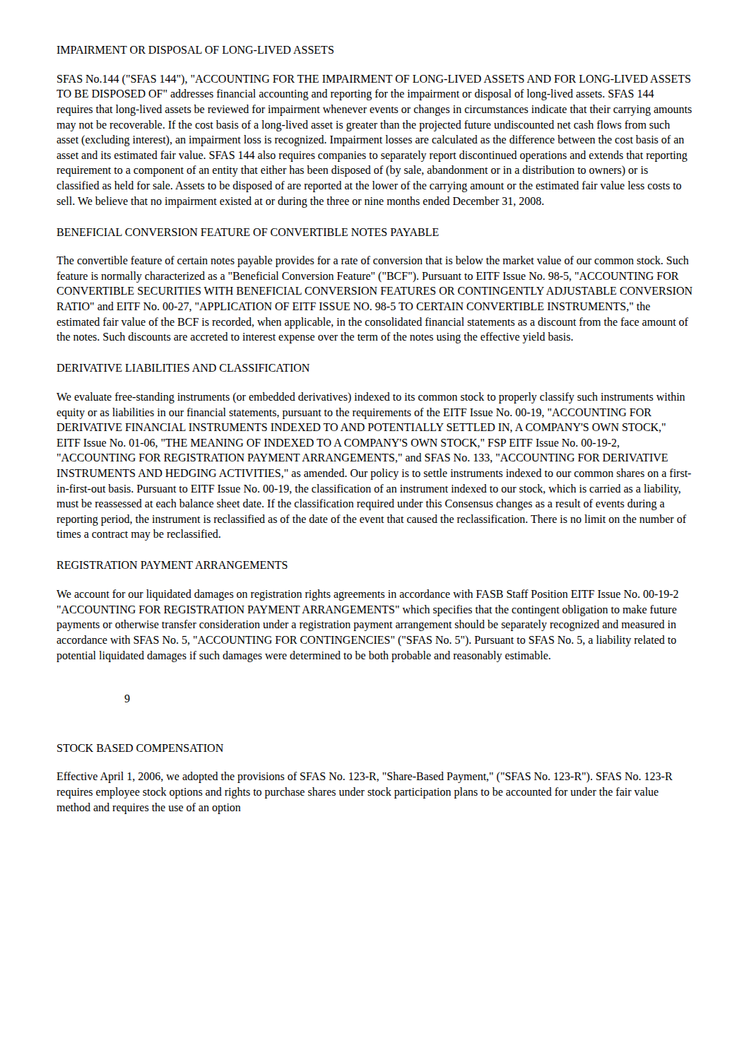Impairment or Disposal of Long-Lived Assets
SFAS No.144 ("SFAS 144"), "ACCOUNTING FOR THE IMPAIRMENT OF LONG-LIVED ASSETS AND FOR LONG-LIVED ASSETS TO BE DISPOSED OF" addresses financial accounting and reporting for the impairment or disposal of long-lived assets. SFAS 144 requires that long-lived assets be reviewed for impairment whenever events or changes in circumstances indicate that their carrying amounts may not be recoverable. If the cost basis of a long-lived asset is greater than the projected future undiscounted net cash flows from such asset (excluding interest), an impairment loss is recognized. Impairment losses are calculated as the difference between the cost basis of an asset and its estimated fair value. SFAS 144 also requires companies to separately report discontinued operations and extends that reporting requirement to a component of an entity that either has been disposed of (by sale, abandonment or in a distribution to owners) or is classified as held for sale. Assets to be disposed of are reported at the lower of the carrying amount or the estimated fair value less costs to sell. We believe that no impairment existed at or during the three or nine months ended December 31, 2008.
Beneficial Conversion Feature of Convertible Notes Payable
The convertible feature of certain notes payable provides for a rate of conversion that is below the market value of our common stock. Such feature is normally characterized as a "Beneficial Conversion Feature" ("BCF"). Pursuant to EITF Issue No. 98-5, "ACCOUNTING FOR CONVERTIBLE SECURITIES WITH BENEFICIAL CONVERSION FEATURES OR CONTINGENTLY ADJUSTABLE CONVERSION RATIO" and EITF No. 00-27, "APPLICATION OF EITF ISSUE NO. 98-5 TO CERTAIN CONVERTIBLE INSTRUMENTS," the estimated fair value of the BCF is recorded, when applicable, in the consolidated financial statements as a discount from the face amount of the notes. Such discounts are accreted to interest expense over the term of the notes using the effective yield basis.
Derivative Liabilities and Classification
We evaluate free-standing instruments (or embedded derivatives) indexed to its common stock to properly classify such instruments within equity or as liabilities in our financial statements, pursuant to the requirements of the EITF Issue No. 00-19, "ACCOUNTING FOR DERIVATIVE FINANCIAL INSTRUMENTS INDEXED TO AND POTENTIALLY SETTLED IN, A COMPANY'S OWN STOCK," EITF Issue No. 01-06, "THE MEANING OF INDEXED TO A COMPANY'S OWN STOCK," FSP EITF Issue No. 00-19-2, "ACCOUNTING FOR REGISTRATION PAYMENT ARRANGEMENTS," and SFAS No. 133, "ACCOUNTING FOR DERIVATIVE INSTRUMENTS AND HEDGING ACTIVITIES," as amended. Our policy is to settle instruments indexed to our common shares on a first-in-first-out basis. Pursuant to EITF Issue No. 00-19, the classification of an instrument indexed to our stock, which is carried as a liability, must be reassessed at each balance sheet date. If the classification required under this Consensus changes as a result of events during a reporting period, the instrument is reclassified as of the date of the event that caused the reclassification. There is no limit on the number of times a contract may be reclassified.
Registration Payment Arrangements
We account for our liquidated damages on registration rights agreements in accordance with FASB Staff Position EITF Issue No. 00-19-2 "ACCOUNTING FOR REGISTRATION PAYMENT ARRANGEMENTS" which specifies that the contingent obligation to make future payments or otherwise transfer consideration under a registration payment arrangement should be separately recognized and measured in accordance with SFAS No. 5, "ACCOUNTING FOR CONTINGENCIES" ("SFAS No. 5"). Pursuant to SFAS No. 5, a liability related to potential liquidated damages if such damages were determined to be both probable and reasonably estimable.
9
Stock Based Compensation
Effective April 1, 2006, we adopted the provisions of SFAS No. 123-R, "Share-Based Payment," ("SFAS No. 123-R"). SFAS No. 123-R requires employee stock options and rights to purchase shares under stock participation plans to be accounted for under the fair value method and requires the use of an option